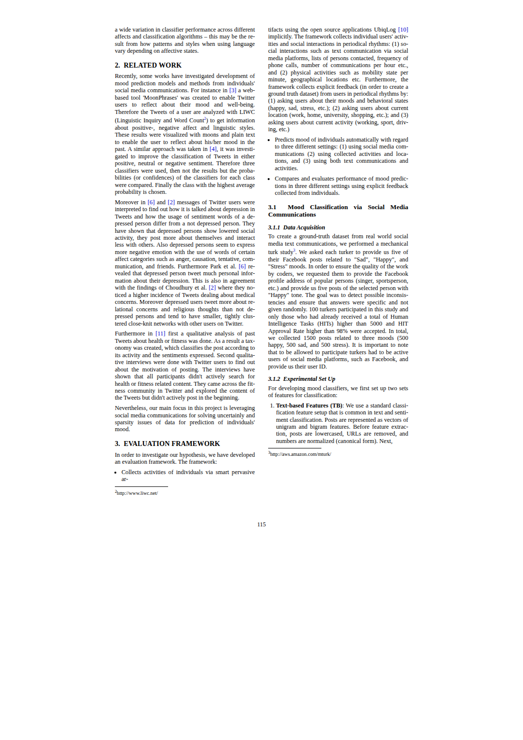a wide variation in classifier performance across different affects and classification algorithms – this may be the result from how patterns and styles when using language vary depending on affective states.
2. RELATED WORK
Recently, some works have investigated development of mood prediction models and methods from individuals' social media communications. For instance in [3] a web-based tool 'MoonPhrases' was created to enable Twitter users to reflect about their mood and well-being. Therefore the Tweets of a user are analyzed with LIWC (Linguistic Inquiry and Word Count2) to get information about positive-, negative affect and linguistic styles. These results were visualized with moons and plain text to enable the user to reflect about his/her mood in the past. A similar approach was taken in [4], it was investigated to improve the classification of Tweets in either positive, neutral or negative sentiment. Therefore three classifiers were used, then not the results but the probabilities (or confidences) of the classifiers for each class were compared. Finally the class with the highest average probability is chosen.
Moreover in [6] and [2] messages of Twitter users were interpreted to find out how it is talked about depression in Tweets and how the usage of sentiment words of a depressed person differ from a not depressed person. They have shown that depressed persons show lowered social activity, they post more about themselves and interact less with others. Also depressed persons seem to express more negative emotion with the use of words of certain affect categories such as anger, causation, tentative, communication, and friends. Furthermore Park et al. [6] revealed that depressed person tweet much personal information about their depression. This is also in agreement with the findings of Choudhury et al. [2] where they noticed a higher incidence of Tweets dealing about medical concerns. Moreover depressed users tweet more about relational concerns and religious thoughts than not depressed persons and tend to have smaller, tightly clustered close-knit networks with other users on Twitter.
Furthermore in [11] first a qualitative analysis of past Tweets about health or fitness was done. As a result a taxonomy was created, which classifies the post according to its activity and the sentiments expressed. Second qualitative interviews were done with Twitter users to find out about the motivation of posting. The interviews have shown that all participants didn't actively search for health or fitness related content. They came across the fitness community in Twitter and explored the content of the Tweets but didn't actively post in the beginning.
Nevertheless, our main focus in this project is leveraging social media communications for solving uncertainly and sparsity issues of data for prediction of individuals' mood.
3. EVALUATION FRAMEWORK
In order to investigate our hypothesis, we have developed an evaluation framework. The framework:
Collects activities of individuals via smart pervasive ar-
2http://www.liwc.net/
tifacts using the open source applications UbiqLog [10] implicitly. The framework collects individual users' activities and social interactions in periodical rhythms: (1) social interactions such as text communication via social media platforms, lists of persons contacted, frequency of phone calls, number of communications per hour etc., and (2) physical activities such as mobility state per minute, geographical locations etc. Furthermore, the framework collects explicit feedback (in order to create a ground truth dataset) from users in periodical rhythms by: (1) asking users about their moods and behavioral states (happy, sad, stress, etc.); (2) asking users about current location (work, home, university, shopping, etc.); and (3) asking users about current activity (working, sport, driving, etc.)
Predicts mood of individuals automatically with regard to three different settings: (1) using social media communications (2) using collected activities and locations, and (3) using both text communications and activities.
Compares and evaluates performance of mood predictions in three different settings using explicit feedback collected from individuals.
3.1 Mood Classification via Social Media Communications
3.1.1 Data Acquisition
To create a ground-truth dataset from real world social media text communications, we performed a mechanical turk study3. We asked each turker to provide us five of their Facebook posts related to "Sad", "Happy", and "Stress" moods. In order to ensure the quality of the work by coders, we requested them to provide the Facebook profile address of popular persons (singer, sportsperson, etc.) and provide us five posts of the selected person with "Happy" tone. The goal was to detect possible inconsistencies and ensure that answers were specific and not given randomly. 100 turkers participated in this study and only those who had already received a total of Human Intelligence Tasks (HITs) higher than 5000 and HIT Approval Rate higher than 98% were accepted. In total, we collected 1500 posts related to three moods (500 happy, 500 sad, and 500 stress). It is important to note that to be allowed to participate turkers had to be active users of social media platforms, such as Facebook, and provide us their user ID.
3.1.2 Experimental Set Up
For developing mood classifiers, we first set up two sets of features for classification:
Text-based Features (TB): We use a standard classification feature setup that is common in text and sentiment classification. Posts are represented as vectors of unigram and bigram features. Before feature extraction, posts are lowercased, URLs are removed, and numbers are normalized (canonical form). Next,
3http://aws.amazon.com/mturk/
115